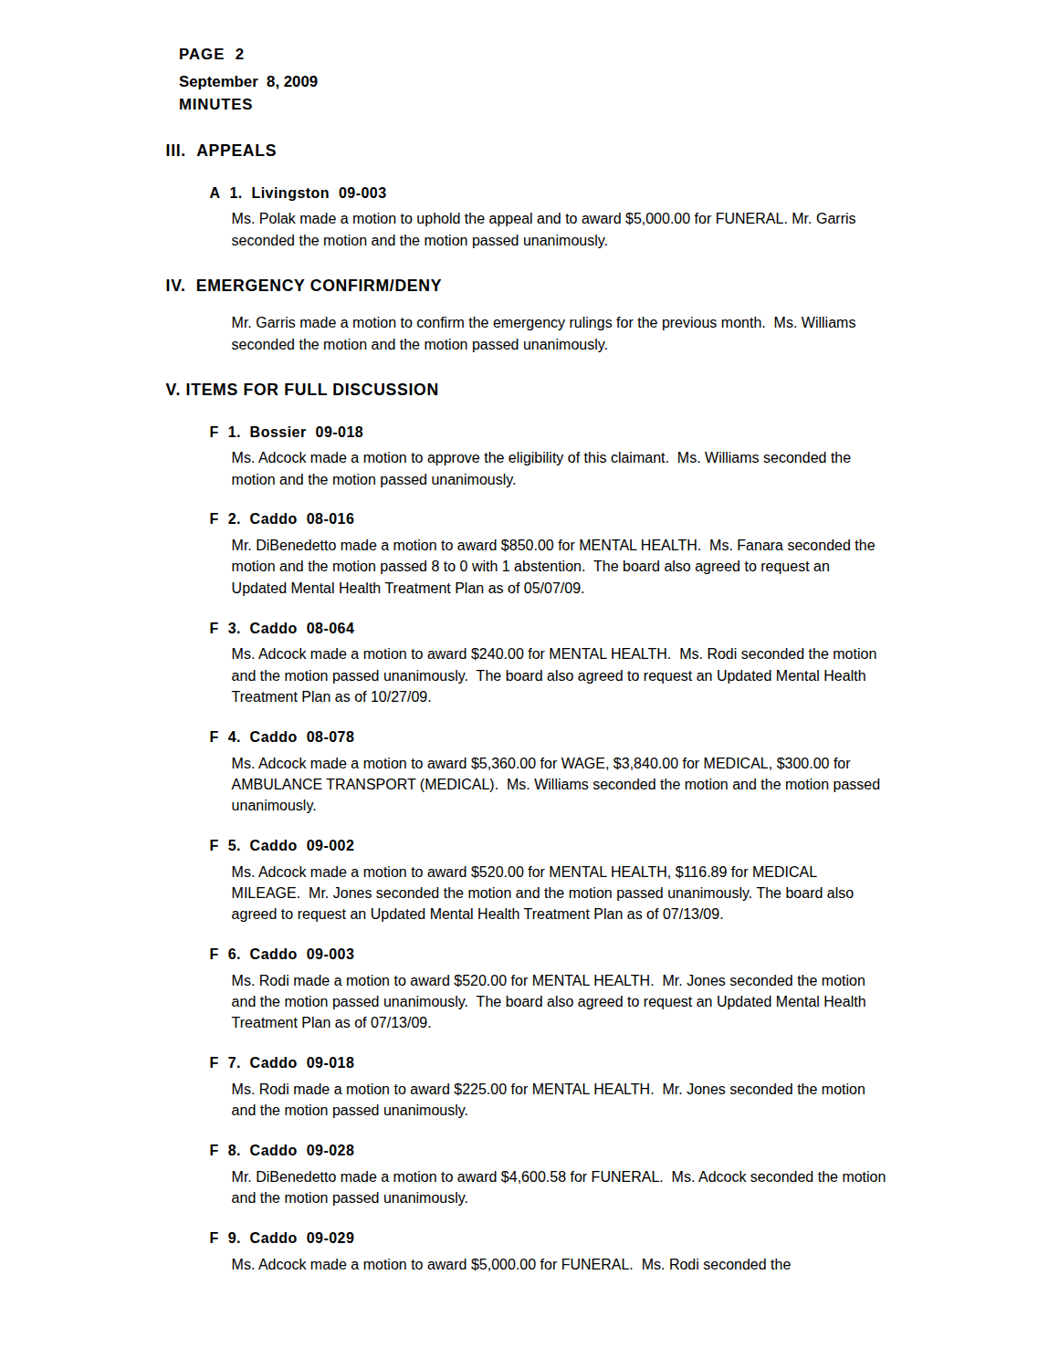PAGE 2
September 8, 2009
MINUTES
III. APPEALS
A 1. Livingston 09-003
Ms. Polak made a motion to uphold the appeal and to award $5,000.00 for FUNERAL. Mr. Garris seconded the motion and the motion passed unanimously.
IV. EMERGENCY CONFIRM/DENY
Mr. Garris made a motion to confirm the emergency rulings for the previous month. Ms. Williams seconded the motion and the motion passed unanimously.
V. ITEMS FOR FULL DISCUSSION
F 1. Bossier 09-018
Ms. Adcock made a motion to approve the eligibility of this claimant. Ms. Williams seconded the motion and the motion passed unanimously.
F 2. Caddo 08-016
Mr. DiBenedetto made a motion to award $850.00 for MENTAL HEALTH. Ms. Fanara seconded the motion and the motion passed 8 to 0 with 1 abstention. The board also agreed to request an Updated Mental Health Treatment Plan as of 05/07/09.
F 3. Caddo 08-064
Ms. Adcock made a motion to award $240.00 for MENTAL HEALTH. Ms. Rodi seconded the motion and the motion passed unanimously. The board also agreed to request an Updated Mental Health Treatment Plan as of 10/27/09.
F 4. Caddo 08-078
Ms. Adcock made a motion to award $5,360.00 for WAGE, $3,840.00 for MEDICAL, $300.00 for AMBULANCE TRANSPORT (MEDICAL). Ms. Williams seconded the motion and the motion passed unanimously.
F 5. Caddo 09-002
Ms. Adcock made a motion to award $520.00 for MENTAL HEALTH, $116.89 for MEDICAL MILEAGE. Mr. Jones seconded the motion and the motion passed unanimously. The board also agreed to request an Updated Mental Health Treatment Plan as of 07/13/09.
F 6. Caddo 09-003
Ms. Rodi made a motion to award $520.00 for MENTAL HEALTH. Mr. Jones seconded the motion and the motion passed unanimously. The board also agreed to request an Updated Mental Health Treatment Plan as of 07/13/09.
F 7. Caddo 09-018
Ms. Rodi made a motion to award $225.00 for MENTAL HEALTH. Mr. Jones seconded the motion and the motion passed unanimously.
F 8. Caddo 09-028
Mr. DiBenedetto made a motion to award $4,600.58 for FUNERAL. Ms. Adcock seconded the motion and the motion passed unanimously.
F 9. Caddo 09-029
Ms. Adcock made a motion to award $5,000.00 for FUNERAL. Ms. Rodi seconded the